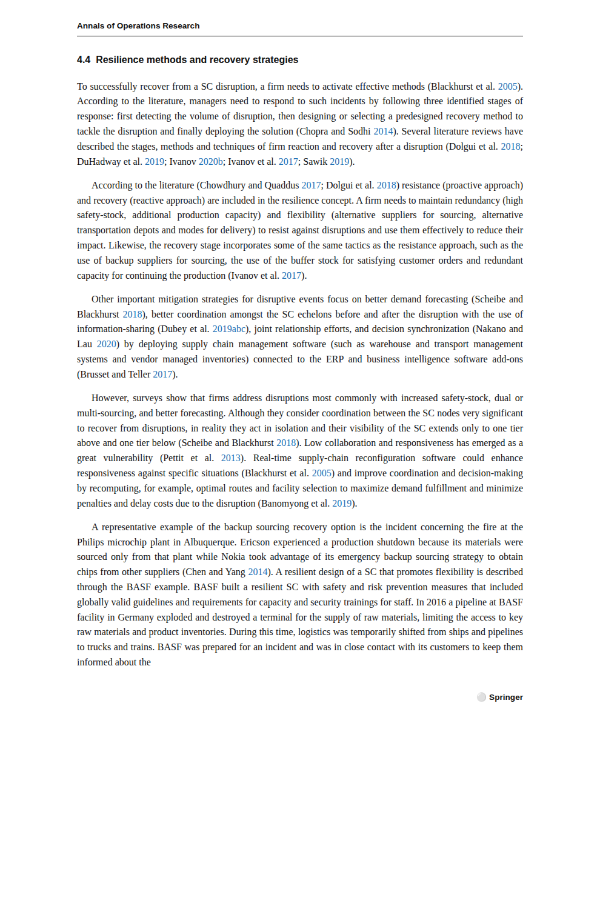Annals of Operations Research
4.4 Resilience methods and recovery strategies
To successfully recover from a SC disruption, a firm needs to activate effective methods (Blackhurst et al. 2005). According to the literature, managers need to respond to such incidents by following three identified stages of response: first detecting the volume of disruption, then designing or selecting a predesigned recovery method to tackle the disruption and finally deploying the solution (Chopra and Sodhi 2014). Several literature reviews have described the stages, methods and techniques of firm reaction and recovery after a disruption (Dolgui et al. 2018; DuHadway et al. 2019; Ivanov 2020b; Ivanov et al. 2017; Sawik 2019).
According to the literature (Chowdhury and Quaddus 2017; Dolgui et al. 2018) resistance (proactive approach) and recovery (reactive approach) are included in the resilience concept. A firm needs to maintain redundancy (high safety-stock, additional production capacity) and flexibility (alternative suppliers for sourcing, alternative transportation depots and modes for delivery) to resist against disruptions and use them effectively to reduce their impact. Likewise, the recovery stage incorporates some of the same tactics as the resistance approach, such as the use of backup suppliers for sourcing, the use of the buffer stock for satisfying customer orders and redundant capacity for continuing the production (Ivanov et al. 2017).
Other important mitigation strategies for disruptive events focus on better demand forecasting (Scheibe and Blackhurst 2018), better coordination amongst the SC echelons before and after the disruption with the use of information-sharing (Dubey et al. 2019abc), joint relationship efforts, and decision synchronization (Nakano and Lau 2020) by deploying supply chain management software (such as warehouse and transport management systems and vendor managed inventories) connected to the ERP and business intelligence software add-ons (Brusset and Teller 2017).
However, surveys show that firms address disruptions most commonly with increased safety-stock, dual or multi-sourcing, and better forecasting. Although they consider coordination between the SC nodes very significant to recover from disruptions, in reality they act in isolation and their visibility of the SC extends only to one tier above and one tier below (Scheibe and Blackhurst 2018). Low collaboration and responsiveness has emerged as a great vulnerability (Pettit et al. 2013). Real-time supply-chain reconfiguration software could enhance responsiveness against specific situations (Blackhurst et al. 2005) and improve coordination and decision-making by recomputing, for example, optimal routes and facility selection to maximize demand fulfillment and minimize penalties and delay costs due to the disruption (Banomyong et al. 2019).
A representative example of the backup sourcing recovery option is the incident concerning the fire at the Philips microchip plant in Albuquerque. Ericson experienced a production shutdown because its materials were sourced only from that plant while Nokia took advantage of its emergency backup sourcing strategy to obtain chips from other suppliers (Chen and Yang 2014). A resilient design of a SC that promotes flexibility is described through the BASF example. BASF built a resilient SC with safety and risk prevention measures that included globally valid guidelines and requirements for capacity and security trainings for staff. In 2016 a pipeline at BASF facility in Germany exploded and destroyed a terminal for the supply of raw materials, limiting the access to key raw materials and product inventories. During this time, logistics was temporarily shifted from ships and pipelines to trucks and trains. BASF was prepared for an incident and was in close contact with its customers to keep them informed about the
⚪ Springer